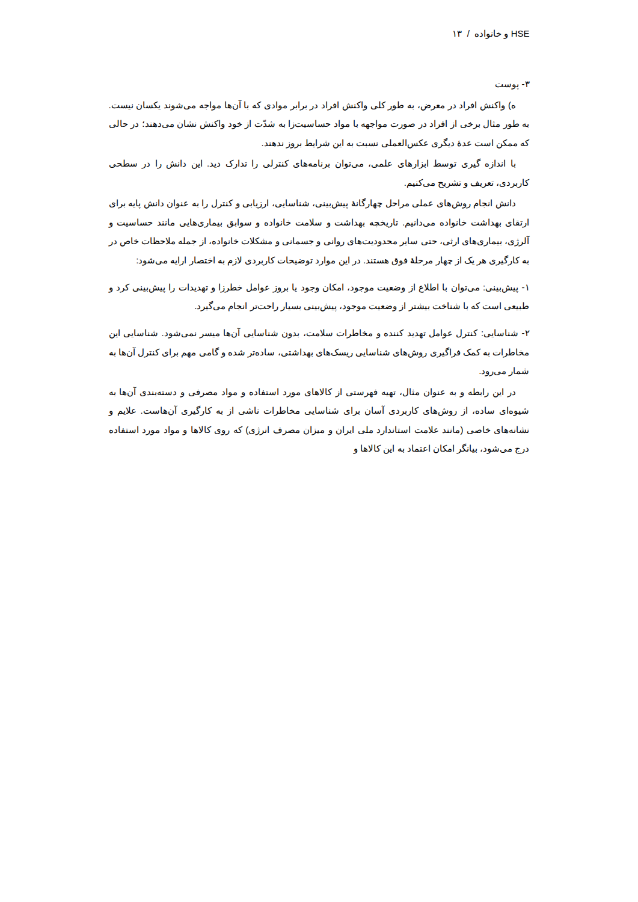HSE و خانواده / ۱۳
۳- پوست
ه) واکنش افراد در معرض، به طور کلی واکنش افراد در برابر موادی که با آن‌ها مواجه می‌شوند یکسان نیست. به طور مثال برخی از افراد در صورت مواجهه با مواد حساسیت‌زا به شدّت از خود واکنش نشان می‌دهند؛ در حالی که ممکن است عدهٔ دیگری عکس‌العملی نسبت به این شرایط بروز ندهند.
با اندازه گیری توسط ابزارهای علمی، می‌توان برنامه‌های کنترلی را تدارک دید. این دانش را در سطحی کاربردی، تعریف و تشریح می‌کنیم.
دانش انجام روش‌های عملی مراحل چهارگانهٔ پیش‌بینی، شناسایی، ارزیابی و کنترل را به عنوان دانش پایه برای ارتقای بهداشت خانواده می‌دانیم. تاریخچه بهداشت و سلامت خانواده و سوابق بیماری‌هایی مانند حساسیت و آلرژی، بیماری‌های ارثی، حتی سایر محدودیت‌های روانی و جسمانی و مشکلات خانواده، از جمله ملاحظات خاص در به کارگیری هر یک از چهار مرحلهٔ فوق هستند. در این موارد توضیحات کاربردی لازم به اختصار ارایه می‌شود:
۱- پیش‌بینی: می‌توان با اطلاع از وضعیت موجود، امکان وجود یا بروز عوامل خطرزا و تهدیدات را پیش‌بینی کرد و طبیعی است که با شناخت بیشتر از وضعیت موجود، پیش‌بینی بسیار راحت‌تر انجام می‌گیرد.
۲- شناسایی: کنترل عوامل تهدید کننده و مخاطرات سلامت، بدون شناسایی آن‌ها میسر نمی‌شود. شناسایی این مخاطرات به کمک فراگیری روش‌های شناسایی ریسک‌های بهداشتی، ساده‌تر شده و گامی مهم برای کنترل آن‌ها به شمار می‌رود.
در این رابطه و به عنوان مثال، تهیه فهرستی از کالاهای مورد استفاده و مواد مصرفی و دسته‌بندی آن‌ها به شیوه‌ای ساده، از روش‌های کاربردی آسان برای شناسایی مخاطرات ناشی از به کارگیری آن‌هاست. علایم و نشانه‌های خاصی (مانند علامت استاندارد ملی ایران و میزان مصرف انرژی) که روی کالاها و مواد مورد استفاده درج می‌شود، بیانگر امکان اعتماد به این کالاها و